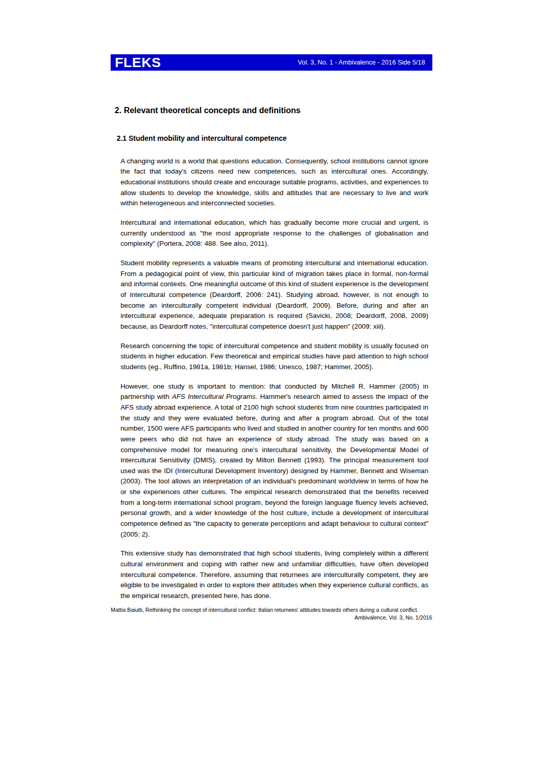FLEKS Vol. 3, No. 1 - Ambivalence - 2016 Side 5/18
2. Relevant theoretical concepts and definitions
2.1 Student mobility and intercultural competence
A changing world is a world that questions education. Consequently, school institutions cannot ignore the fact that today's citizens need new competences, such as intercultural ones. Accordingly, educational institutions should create and encourage suitable programs, activities, and experiences to allow students to develop the knowledge, skills and attitudes that are necessary to live and work within heterogeneous and interconnected societies.
Intercultural and international education, which has gradually become more crucial and urgent, is currently understood as "the most appropriate response to the challenges of globalisation and complexity" (Portera, 2008: 488. See also, 2011).
Student mobility represents a valuable means of promoting intercultural and international education. From a pedagogical point of view, this particular kind of migration takes place in formal, non-formal and informal contexts. One meaningful outcome of this kind of student experience is the development of intercultural competence (Deardorff, 2006: 241). Studying abroad, however, is not enough to become an interculturally competent individual (Deardorff, 2009). Before, during and after an intercultural experience, adequate preparation is required (Savicki, 2008; Deardorff, 2008, 2009) because, as Deardorff notes, "intercultural competence doesn't just happen" (2009: xiii).
Research concerning the topic of intercultural competence and student mobility is usually focused on students in higher education. Few theoretical and empirical studies have paid attention to high school students (eg., Ruffino, 1981a, 1981b; Hansel, 1986; Unesco, 1987; Hammer, 2005).
However, one study is important to mention: that conducted by Mitchell R. Hammer (2005) in partnership with AFS Intercultural Programs. Hammer's research aimed to assess the impact of the AFS study abroad experience. A total of 2100 high school students from nine countries participated in the study and they were evaluated before, during and after a program abroad. Out of the total number, 1500 were AFS participants who lived and studied in another country for ten months and 600 were peers who did not have an experience of study abroad. The study was based on a comprehensive model for measuring one's intercultural sensitivity, the Developmental Model of Intercultural Sensitivity (DMIS), created by Milton Bennett (1993). The principal measurement tool used was the IDI (Intercultural Development Inventory) designed by Hammer, Bennett and Wiseman (2003). The tool allows an interpretation of an individual's predominant worldview in terms of how he or she experiences other cultures. The empirical research demonstrated that the benefits received from a long-term international school program, beyond the foreign language fluency levels achieved, personal growth, and a wider knowledge of the host culture, include a development of intercultural competence defined as "the capacity to generate perceptions and adapt behaviour to cultural context" (2005: 2).
This extensive study has demonstrated that high school students, living completely within a different cultural environment and coping with rather new and unfamiliar difficulties, have often developed intercultural competence. Therefore, assuming that returnees are interculturally competent, they are eligible to be investigated in order to explore their attitudes when they experience cultural conflicts, as the empirical research, presented here, has done.
Mattia Baiutti, Rethinking the concept of intercultural conflict: Italian returnees' attitudes towards others during a cultural conflict.
Ambivalence, Vol. 3, No. 1/2016